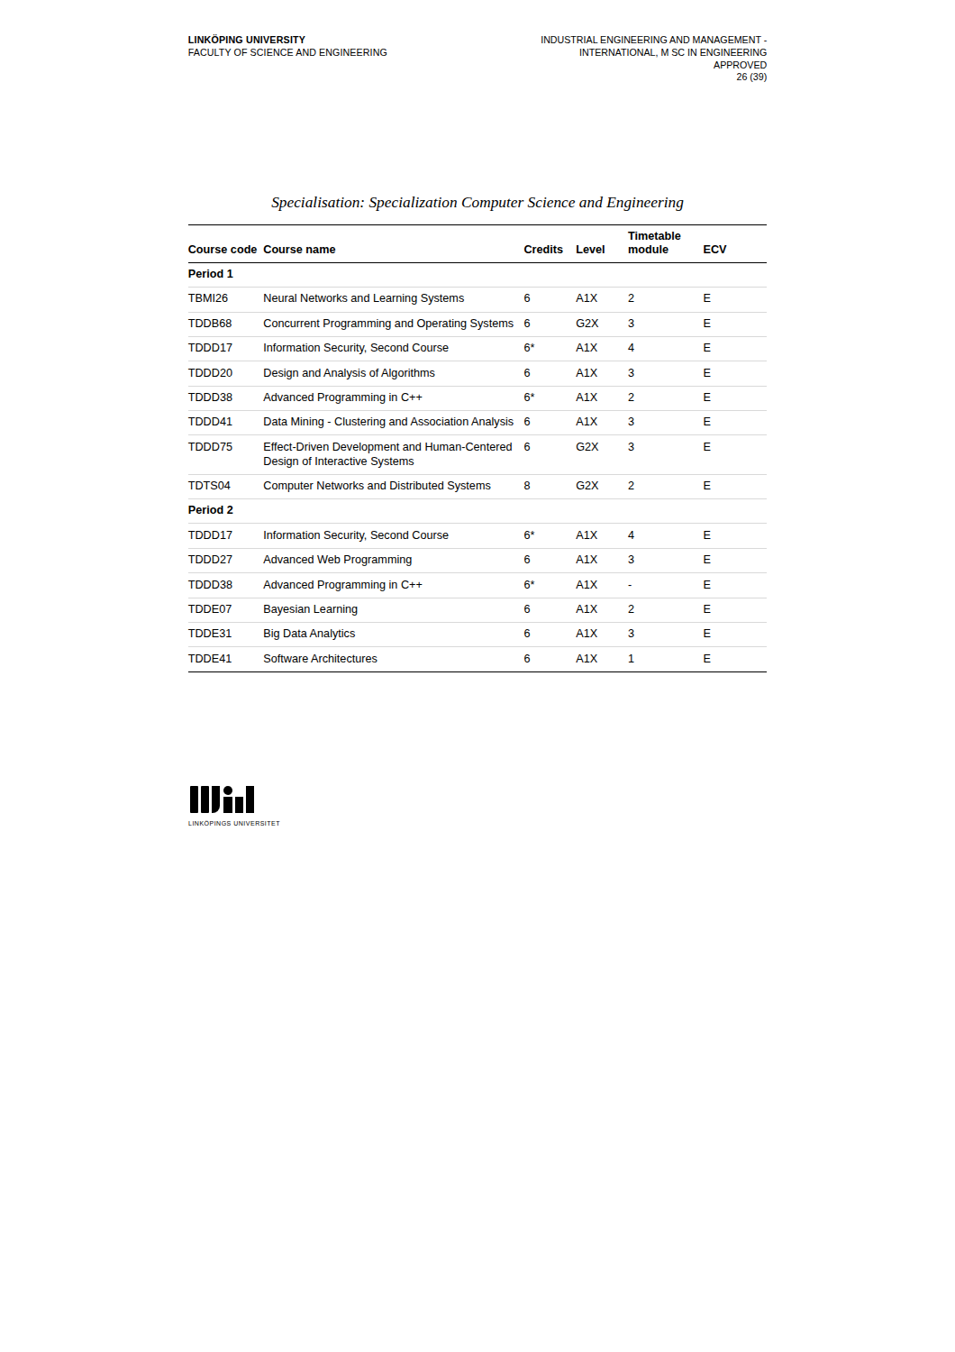LINKÖPING UNIVERSITY
FACULTY OF SCIENCE AND ENGINEERING
INDUSTRIAL ENGINEERING AND MANAGEMENT -
INTERNATIONAL, M SC IN ENGINEERING
APPROVED
26 (39)
Specialisation: Specialization Computer Science and Engineering
| Course code | Course name | Credits | Level | Timetable module | ECV |
| --- | --- | --- | --- | --- | --- |
| Period 1 |
| TBMI26 | Neural Networks and Learning Systems | 6 | A1X | 2 | E |
| TDDB68 | Concurrent Programming and Operating Systems | 6 | G2X | 3 | E |
| TDDD17 | Information Security, Second Course | 6* | A1X | 4 | E |
| TDDD20 | Design and Analysis of Algorithms | 6 | A1X | 3 | E |
| TDDD38 | Advanced Programming in C++ | 6* | A1X | 2 | E |
| TDDD41 | Data Mining - Clustering and Association Analysis | 6 | A1X | 3 | E |
| TDDD75 | Effect-Driven Development and Human-Centered Design of Interactive Systems | 6 | G2X | 3 | E |
| TDTS04 | Computer Networks and Distributed Systems | 8 | G2X | 2 | E |
| Period 2 |
| TDDD17 | Information Security, Second Course | 6* | A1X | 4 | E |
| TDDD27 | Advanced Web Programming | 6 | A1X | 3 | E |
| TDDD38 | Advanced Programming in C++ | 6* | A1X | - | E |
| TDDE07 | Bayesian Learning | 6 | A1X | 2 | E |
| TDDE31 | Big Data Analytics | 6 | A1X | 3 | E |
| TDDE41 | Software Architectures | 6 | A1X | 1 | E |
LINKÖPINGS UNIVERSITET